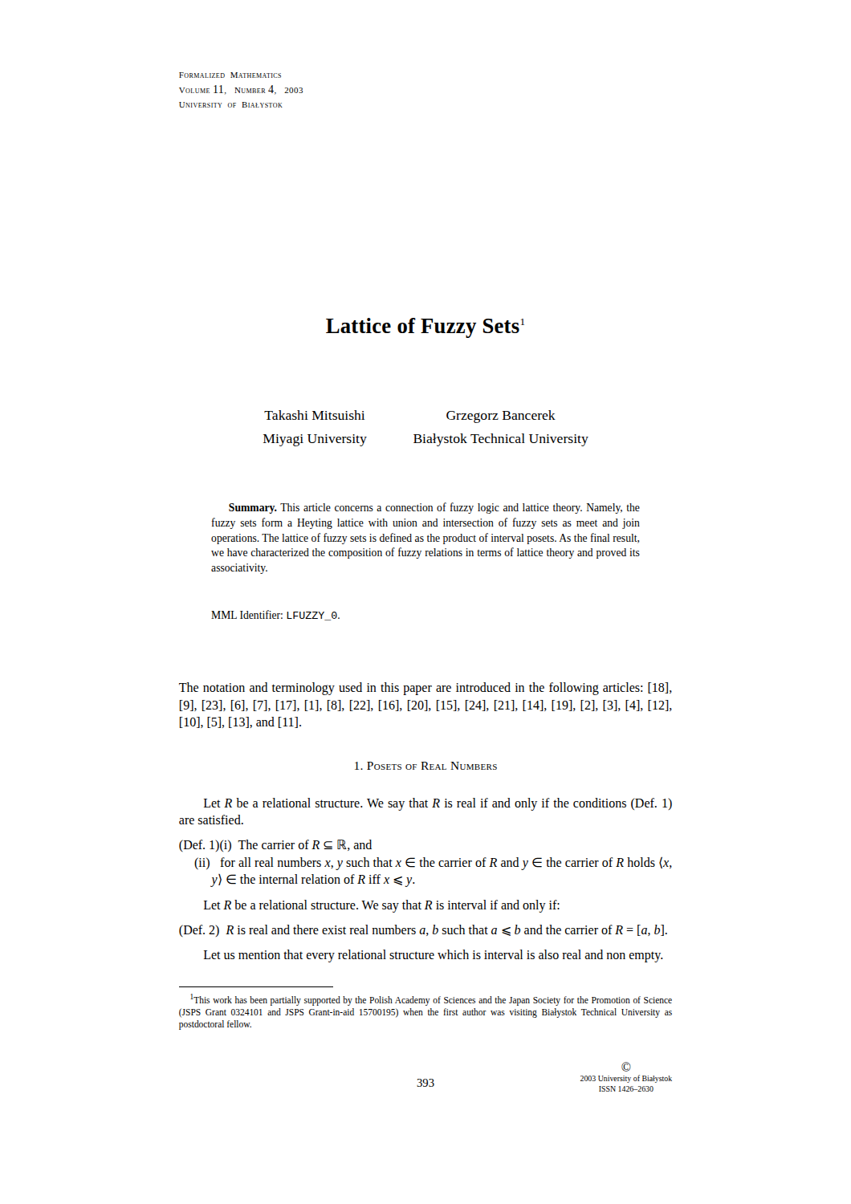Formalized Mathematics
Volume 11, Number 4, 2003
University of Białystok
Lattice of Fuzzy Sets1
| Takashi Mitsuishi | Grzegorz Bancerek |
| Miyagi University | Białystok Technical University |
Summary. This article concerns a connection of fuzzy logic and lattice theory. Namely, the fuzzy sets form a Heyting lattice with union and intersection of fuzzy sets as meet and join operations. The lattice of fuzzy sets is defined as the product of interval posets. As the final result, we have characterized the composition of fuzzy relations in terms of lattice theory and proved its associativity.
MML Identifier: LFUZZY_0.
The notation and terminology used in this paper are introduced in the following articles: [18], [9], [23], [6], [7], [17], [1], [8], [22], [16], [20], [15], [24], [21], [14], [19], [2], [3], [4], [12], [10], [5], [13], and [11].
1. Posets of Real Numbers
Let R be a relational structure. We say that R is real if and only if the conditions (Def. 1) are satisfied.
(Def. 1)(i)
The carrier of R ⊆ ℝ, and
(ii) for all real numbers x, y such that x ∈ the carrier of R and y ∈ the carrier of R holds ⟨x, y⟩ ∈ the internal relation of R iff x ⩽ y.
Let R be a relational structure. We say that R is interval if and only if:
(Def. 2)
R is real and there exist real numbers a, b such that a ⩽ b and the carrier of R = [a, b].
Let us mention that every relational structure which is interval is also real and non empty.
1This work has been partially supported by the Polish Academy of Sciences and the Japan Society for the Promotion of Science (JSPS Grant 0324101 and JSPS Grant-in-aid 15700195) when the first author was visiting Białystok Technical University as postdoctoral fellow.
393
© 2003 University of Białystok
ISSN 1426–2630